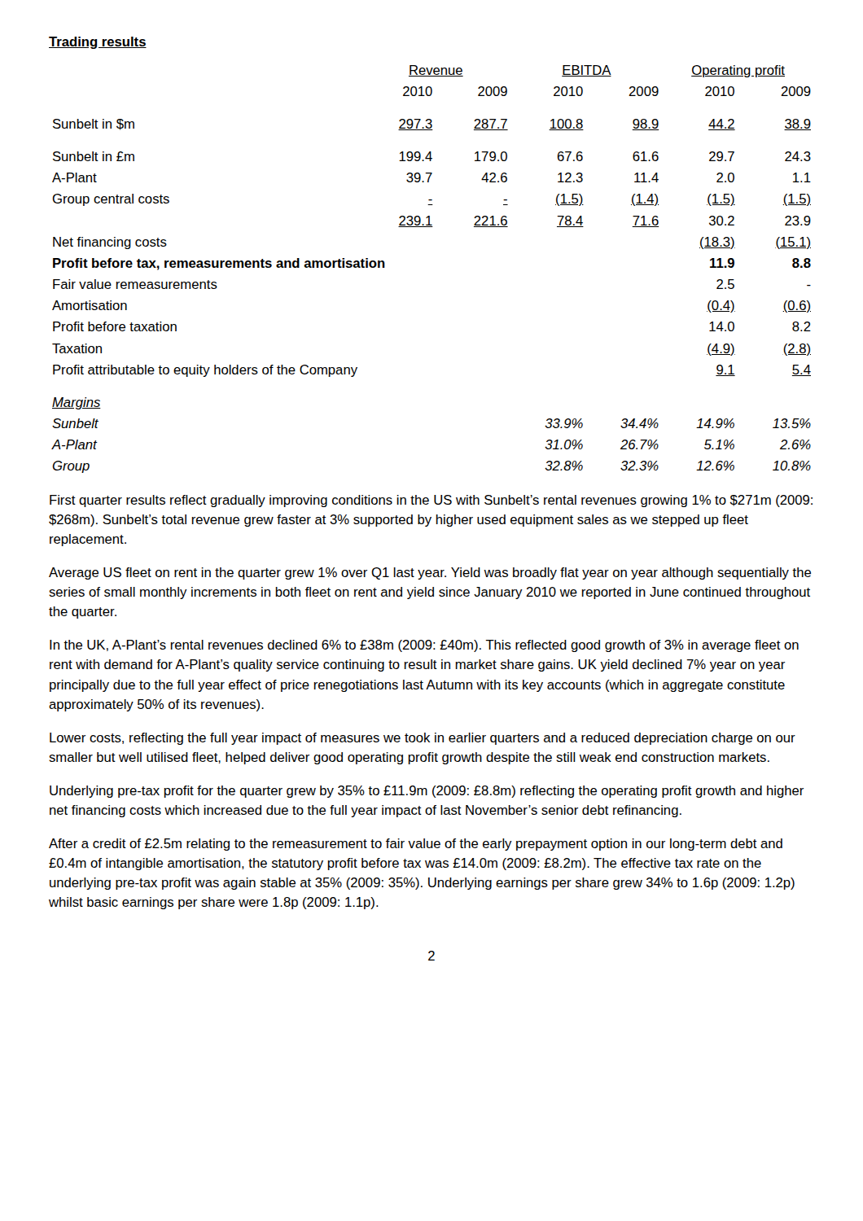Trading results
| | Revenue | EBITDA | Operating profit |
| | 2010 | 2009 | 2010 | 2009 | 2010 | 2009 |
| Sunbelt in $m | 297.3 | 287.7 | 100.8 | 98.9 | 44.2 | 38.9 |
| Sunbelt in £m | 199.4 | 179.0 | 67.6 | 61.6 | 29.7 | 24.3 |
| A-Plant | 39.7 | 42.6 | 12.3 | 11.4 | 2.0 | 1.1 |
| Group central costs | - | - | (1.5) | (1.4) | (1.5) | (1.5) |
| | 239.1 | 221.6 | 78.4 | 71.6 | 30.2 | 23.9 |
| Net financing costs | | (18.3) | (15.1) |
| Profit before tax, remeasurements and amortisation | 11.9 | 8.8 |
| Fair value remeasurements | | 2.5 | - |
| Amortisation | | (0.4) | (0.6) |
| Profit before taxation | | 14.0 | 8.2 |
| Taxation | | (4.9) | (2.8) |
| Profit attributable to equity holders of the Company | | 9.1 | 5.4 |
| Margins | |
| Sunbelt | | 33.9% | 34.4% | 14.9% | 13.5% |
| A-Plant | | 31.0% | 26.7% | 5.1% | 2.6% |
| Group | | 32.8% | 32.3% | 12.6% | 10.8% |
First quarter results reflect gradually improving conditions in the US with Sunbelt’s rental revenues growing 1% to $271m (2009: $268m). Sunbelt’s total revenue grew faster at 3% supported by higher used equipment sales as we stepped up fleet replacement.
Average US fleet on rent in the quarter grew 1% over Q1 last year. Yield was broadly flat year on year although sequentially the series of small monthly increments in both fleet on rent and yield since January 2010 we reported in June continued throughout the quarter.
In the UK, A-Plant’s rental revenues declined 6% to £38m (2009: £40m). This reflected good growth of 3% in average fleet on rent with demand for A-Plant’s quality service continuing to result in market share gains. UK yield declined 7% year on year principally due to the full year effect of price renegotiations last Autumn with its key accounts (which in aggregate constitute approximately 50% of its revenues).
Lower costs, reflecting the full year impact of measures we took in earlier quarters and a reduced depreciation charge on our smaller but well utilised fleet, helped deliver good operating profit growth despite the still weak end construction markets.
Underlying pre-tax profit for the quarter grew by 35% to £11.9m (2009: £8.8m) reflecting the operating profit growth and higher net financing costs which increased due to the full year impact of last November’s senior debt refinancing.
After a credit of £2.5m relating to the remeasurement to fair value of the early prepayment option in our long-term debt and £0.4m of intangible amortisation, the statutory profit before tax was £14.0m (2009: £8.2m). The effective tax rate on the underlying pre-tax profit was again stable at 35% (2009: 35%). Underlying earnings per share grew 34% to 1.6p (2009: 1.2p) whilst basic earnings per share were 1.8p (2009: 1.1p).
2